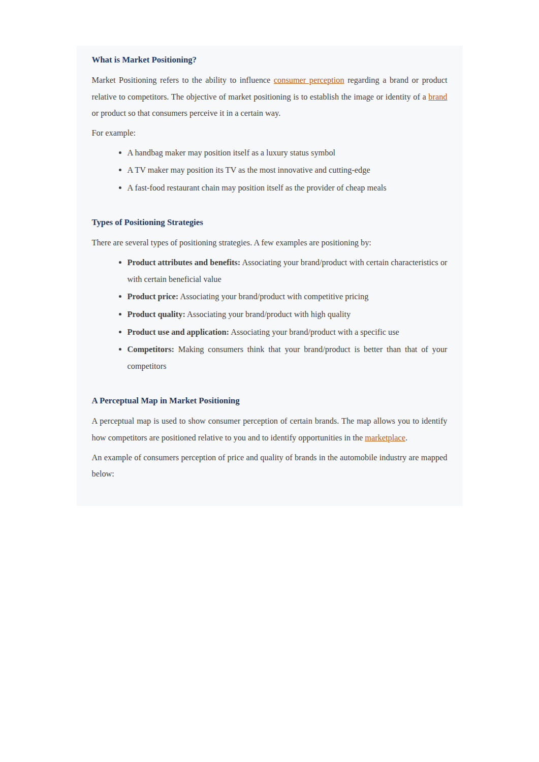What is Market Positioning?
Market Positioning refers to the ability to influence consumer perception regarding a brand or product relative to competitors. The objective of market positioning is to establish the image or identity of a brand or product so that consumers perceive it in a certain way.
For example:
A handbag maker may position itself as a luxury status symbol
A TV maker may position its TV as the most innovative and cutting-edge
A fast-food restaurant chain may position itself as the provider of cheap meals
Types of Positioning Strategies
There are several types of positioning strategies. A few examples are positioning by:
Product attributes and benefits: Associating your brand/product with certain characteristics or with certain beneficial value
Product price: Associating your brand/product with competitive pricing
Product quality: Associating your brand/product with high quality
Product use and application: Associating your brand/product with a specific use
Competitors: Making consumers think that your brand/product is better than that of your competitors
A Perceptual Map in Market Positioning
A perceptual map is used to show consumer perception of certain brands. The map allows you to identify how competitors are positioned relative to you and to identify opportunities in the marketplace.
An example of consumers perception of price and quality of brands in the automobile industry are mapped below: